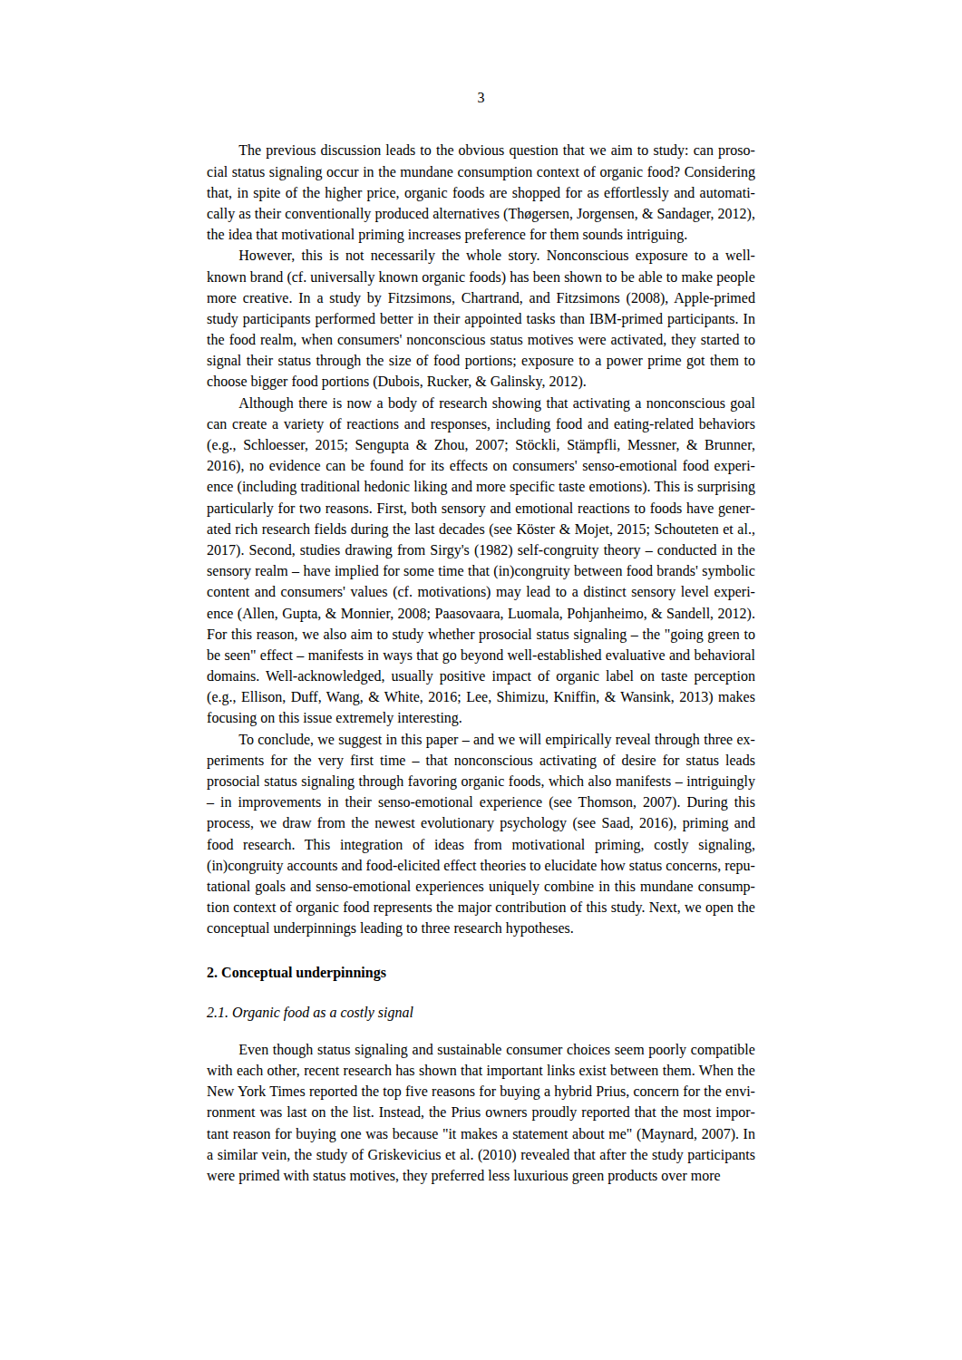3
The previous discussion leads to the obvious question that we aim to study: can prosocial status signaling occur in the mundane consumption context of organic food? Considering that, in spite of the higher price, organic foods are shopped for as effortlessly and automatically as their conventionally produced alternatives (Thøgersen, Jorgensen, & Sandager, 2012), the idea that motivational priming increases preference for them sounds intriguing.
However, this is not necessarily the whole story. Nonconscious exposure to a well-known brand (cf. universally known organic foods) has been shown to be able to make people more creative. In a study by Fitzsimons, Chartrand, and Fitzsimons (2008), Apple-primed study participants performed better in their appointed tasks than IBM-primed participants. In the food realm, when consumers' nonconscious status motives were activated, they started to signal their status through the size of food portions; exposure to a power prime got them to choose bigger food portions (Dubois, Rucker, & Galinsky, 2012).
Although there is now a body of research showing that activating a nonconscious goal can create a variety of reactions and responses, including food and eating-related behaviors (e.g., Schloesser, 2015; Sengupta & Zhou, 2007; Stöckli, Stämpfli, Messner, & Brunner, 2016), no evidence can be found for its effects on consumers' senso-emotional food experience (including traditional hedonic liking and more specific taste emotions). This is surprising particularly for two reasons. First, both sensory and emotional reactions to foods have generated rich research fields during the last decades (see Köster & Mojet, 2015; Schouteten et al., 2017). Second, studies drawing from Sirgy's (1982) self-congruity theory – conducted in the sensory realm – have implied for some time that (in)congruity between food brands' symbolic content and consumers' values (cf. motivations) may lead to a distinct sensory level experience (Allen, Gupta, & Monnier, 2008; Paasovaara, Luomala, Pohjanheimo, & Sandell, 2012). For this reason, we also aim to study whether prosocial status signaling – the "going green to be seen" effect – manifests in ways that go beyond well-established evaluative and behavioral domains. Well-acknowledged, usually positive impact of organic label on taste perception (e.g., Ellison, Duff, Wang, & White, 2016; Lee, Shimizu, Kniffin, & Wansink, 2013) makes focusing on this issue extremely interesting.
To conclude, we suggest in this paper – and we will empirically reveal through three experiments for the very first time – that nonconscious activating of desire for status leads prosocial status signaling through favoring organic foods, which also manifests – intriguingly – in improvements in their senso-emotional experience (see Thomson, 2007). During this process, we draw from the newest evolutionary psychology (see Saad, 2016), priming and food research. This integration of ideas from motivational priming, costly signaling, (in)congruity accounts and food-elicited effect theories to elucidate how status concerns, reputational goals and senso-emotional experiences uniquely combine in this mundane consumption context of organic food represents the major contribution of this study. Next, we open the conceptual underpinnings leading to three research hypotheses.
2. Conceptual underpinnings
2.1. Organic food as a costly signal
Even though status signaling and sustainable consumer choices seem poorly compatible with each other, recent research has shown that important links exist between them. When the New York Times reported the top five reasons for buying a hybrid Prius, concern for the environment was last on the list. Instead, the Prius owners proudly reported that the most important reason for buying one was because "it makes a statement about me" (Maynard, 2007). In a similar vein, the study of Griskevicius et al. (2010) revealed that after the study participants were primed with status motives, they preferred less luxurious green products over more